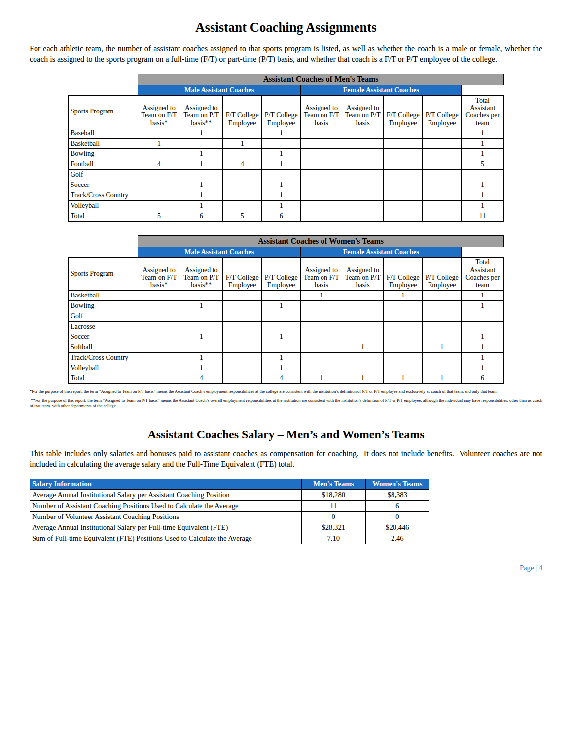Assistant Coaching Assignments
For each athletic team, the number of assistant coaches assigned to that sports program is listed, as well as whether the coach is a male or female, whether the coach is assigned to the sports program on a full-time (F/T) or part-time (P/T) basis, and whether that coach is a F/T or P/T employee of the college.
| | Assistant Coaches of Men's Teams |
| | Male Assistant Coaches | Female Assistant Coaches | |
| Sports Program | Assigned to Team on F/T basis* | Assigned to Team on P/T basis** | F/T College Employee | P/T College Employee | Assigned to Team on F/T basis | Assigned to Team on P/T basis | F/T College Employee | P/T College Employee | Total Assistant Coaches per team |
| Baseball | | 1 | | 1 | | | | | 1 |
| Basketball | 1 | | 1 | | | | | | 1 |
| Bowling | | 1 | | 1 | | | | | 1 |
| Football | 4 | 1 | 4 | 1 | | | | | 5 |
| Golf | | | | | | | | | |
| Soccer | | 1 | | 1 | | | | | 1 |
| Track/Cross Country | | 1 | | 1 | | | | | 1 |
| Volleyball | | 1 | | 1 | | | | | 1 |
| Total | 5 | 6 | 5 | 6 | | | | | 11 |
| | Assistant Coaches of Women's Teams |
| | Male Assistant Coaches | Female Assistant Coaches | |
| Sports Program | Assigned to Team on F/T basis* | Assigned to Team on P/T basis** | F/T College Employee | P/T College Employee | Assigned to Team on F/T basis | Assigned to Team on P/T basis | F/T College Employee | P/T College Employee | Total Assistant Coaches per team |
| Basketball | | | | | 1 | | 1 | | 1 |
| Bowling | | 1 | | 1 | | | | | 1 |
| Golf | | | | | | | | | |
| Lacrosse | | | | | | | | | |
| Soccer | | 1 | | 1 | | | | | 1 |
| Softball | | | | | | 1 | | 1 | 1 |
| Track/Cross Country | | 1 | | 1 | | | | | 1 |
| Volleyball | | 1 | | 1 | | | | | 1 |
| Total | | 4 | | 4 | 1 | 1 | 1 | 1 | 6 |
*For the purpose of this report, the term “Assigned to Team on F/T basis” means the Assistant Coach’s employment responsibilities at the college are consistent with the institution’s definition of F/T or P/T employee and exclusively as coach of that team, and only that team.
**For the purpose of this report, the term “Assigned to Team on P/T basis” means the Assistant Coach’s overall employment responsibilities at the institution are consistent with the institution’s definition of F/T or P/T employee, although the individual may have responsibilities, other than as coach of that team, with other departments of the college.
Assistant Coaches Salary – Men’s and Women’s Teams
This table includes only salaries and bonuses paid to assistant coaches as compensation for coaching. It does not include benefits. Volunteer coaches are not included in calculating the average salary and the Full-Time Equivalent (FTE) total.
| Salary Information | Men's Teams | Women's Teams |
| --- | --- | --- |
| Average Annual Institutional Salary per Assistant Coaching Position | $18,280 | $8,383 |
| Number of Assistant Coaching Positions Used to Calculate the Average | 11 | 6 |
| Number of Volunteer Assistant Coaching Positions | 0 | 0 |
| Average Annual Institutional Salary per Full-time Equivalent (FTE) | $28,321 | $20,446 |
| Sum of Full-time Equivalent (FTE) Positions Used to Calculate the Average | 7.10 | 2.46 |
Page | 4